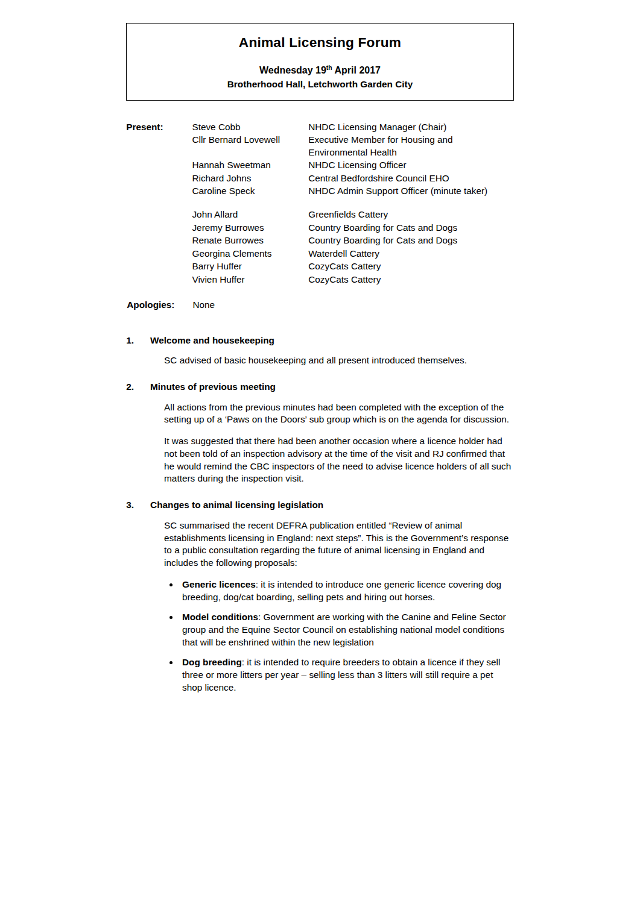Animal Licensing Forum
Wednesday 19th April 2017
Brotherhood Hall, Letchworth Garden City
| Present: | Steve Cobb | NHDC Licensing Manager (Chair) |
| | Cllr Bernard Lovewell | Executive Member for Housing and Environmental Health |
| | Hannah Sweetman | NHDC Licensing Officer |
| | Richard Johns | Central Bedfordshire Council EHO |
| | Caroline Speck | NHDC Admin Support Officer (minute taker) |
| | John Allard | Greenfields Cattery |
| | Jeremy Burrowes | Country Boarding for Cats and Dogs |
| | Renate Burrowes | Country Boarding for Cats and Dogs |
| | Georgina Clements | Waterdell Cattery |
| | Barry Huffer | CozyCats Cattery |
| | Vivien Huffer | CozyCats Cattery |
| Apologies: | None |
1. Welcome and housekeeping
SC advised of basic housekeeping and all present introduced themselves.
2. Minutes of previous meeting
All actions from the previous minutes had been completed with the exception of the setting up of a ‘Paws on the Doors’ sub group which is on the agenda for discussion.
It was suggested that there had been another occasion where a licence holder had not been told of an inspection advisory at the time of the visit and RJ confirmed that he would remind the CBC inspectors of the need to advise licence holders of all such matters during the inspection visit.
3. Changes to animal licensing legislation
SC summarised the recent DEFRA publication entitled “Review of animal establishments licensing in England: next steps”. This is the Government’s response to a public consultation regarding the future of animal licensing in England and includes the following proposals:
Generic licences: it is intended to introduce one generic licence covering dog breeding, dog/cat boarding, selling pets and hiring out horses.
Model conditions: Government are working with the Canine and Feline Sector group and the Equine Sector Council on establishing national model conditions that will be enshrined within the new legislation
Dog breeding: it is intended to require breeders to obtain a licence if they sell three or more litters per year – selling less than 3 litters will still require a pet shop licence.